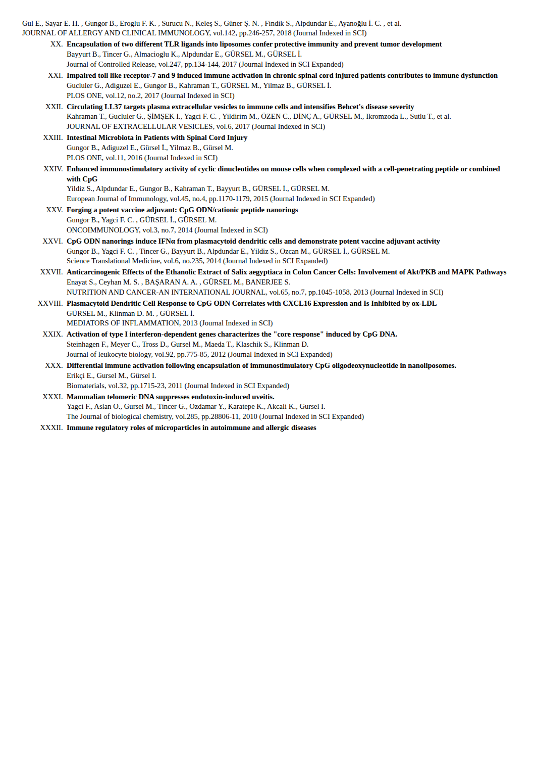Gul E., Sayar E. H. , Gungor B., Eroglu F. K. , Surucu N., Keleş S., Güner Ş. N. , Findik S., Alpdundar E., Ayanoğlu İ. C. , et al.
JOURNAL OF ALLERGY AND CLINICAL IMMUNOLOGY, vol.142, pp.246-257, 2018 (Journal Indexed in SCI)
XX.
Encapsulation of two different TLR ligands into liposomes confer protective immunity and prevent tumor development
Bayyurt B., Tincer G., Almacioglu K., Alpdundar E., GÜRSEL M., GÜRSEL İ.
Journal of Controlled Release, vol.247, pp.134-144, 2017 (Journal Indexed in SCI Expanded)
XXI.
Impaired toll like receptor-7 and 9 induced immune activation in chronic spinal cord injured patients contributes to immune dysfunction
Gucluler G., Adiguzel E., Gungor B., Kahraman T., GÜRSEL M., Yilmaz B., GÜRSEL İ.
PLOS ONE, vol.12, no.2, 2017 (Journal Indexed in SCI)
XXII.
Circulating LL37 targets plasma extracellular vesicles to immune cells and intensifies Behcet's disease severity
Kahraman T., Gucluler G., ŞİMŞEK I., Yagci F. C. , Yildirim M., ÖZEN C., DİNÇ A., GÜRSEL M., Ikromzoda L., Sutlu T., et al.
JOURNAL OF EXTRACELLULAR VESICLES, vol.6, 2017 (Journal Indexed in SCI)
XXIII.
Intestinal Microbiota in Patients with Spinal Cord Injury
Gungor B., Adiguzel E., Gürsel İ., Yilmaz B., Gürsel M.
PLOS ONE, vol.11, 2016 (Journal Indexed in SCI)
XXIV.
Enhanced immunostimulatory activity of cyclic dinucleotides on mouse cells when complexed with a cell-penetrating peptide or combined with CpG
Yildiz S., Alpdundar E., Gungor B., Kahraman T., Bayyurt B., GÜRSEL İ., GÜRSEL M.
European Journal of Immunology, vol.45, no.4, pp.1170-1179, 2015 (Journal Indexed in SCI Expanded)
XXV.
Forging a potent vaccine adjuvant: CpG ODN/cationic peptide nanorings
Gungor B., Yagci F. C. , GÜRSEL İ., GÜRSEL M.
ONCOIMMUNOLOGY, vol.3, no.7, 2014 (Journal Indexed in SCI)
XXVI.
CpG ODN nanorings induce IFNα from plasmacytoid dendritic cells and demonstrate potent vaccine adjuvant activity
Gungor B., Yagci F. C. , Tincer G., Bayyurt B., Alpdundar E., Yildiz S., Ozcan M., GÜRSEL İ., GÜRSEL M.
Science Translational Medicine, vol.6, no.235, 2014 (Journal Indexed in SCI Expanded)
XXVII.
Anticarcinogenic Effects of the Ethanolic Extract of Salix aegyptiaca in Colon Cancer Cells: Involvement of Akt/PKB and MAPK Pathways
Enayat S., Ceyhan M. S. , BAŞARAN A. A. , GÜRSEL M., BANERJEE S.
NUTRITION AND CANCER-AN INTERNATIONAL JOURNAL, vol.65, no.7, pp.1045-1058, 2013 (Journal Indexed in SCI)
XXVIII.
Plasmacytoid Dendritic Cell Response to CpG ODN Correlates with CXCL16 Expression and Is Inhibited by ox-LDL
GÜRSEL M., Klinman D. M. , GÜRSEL İ.
MEDIATORS OF INFLAMMATION, 2013 (Journal Indexed in SCI)
XXIX.
Activation of type I interferon-dependent genes characterizes the "core response" induced by CpG DNA.
Steinhagen F., Meyer C., Tross D., Gursel M., Maeda T., Klaschik S., Klinman D.
Journal of leukocyte biology, vol.92, pp.775-85, 2012 (Journal Indexed in SCI Expanded)
XXX.
Differential immune activation following encapsulation of immunostimulatory CpG oligodeoxynucleotide in nanoliposomes.
Erikçi E., Gursel M., Gürsel I.
Biomaterials, vol.32, pp.1715-23, 2011 (Journal Indexed in SCI Expanded)
XXXI.
Mammalian telomeric DNA suppresses endotoxin-induced uveitis.
Yagci F., Aslan O., Gursel M., Tincer G., Ozdamar Y., Karatepe K., Akcali K., Gursel I.
The Journal of biological chemistry, vol.285, pp.28806-11, 2010 (Journal Indexed in SCI Expanded)
XXXII.
Immune regulatory roles of microparticles in autoimmune and allergic diseases